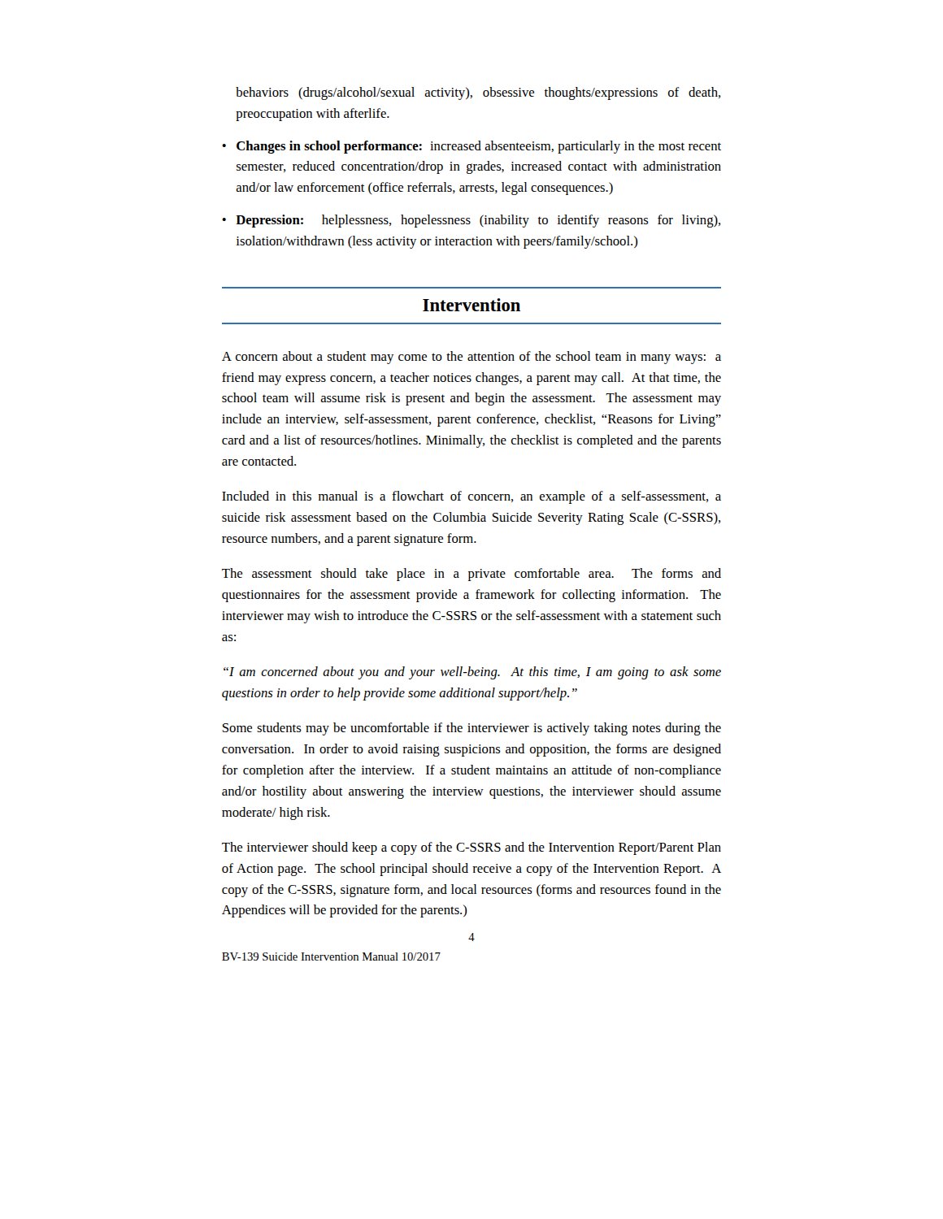behaviors (drugs/alcohol/sexual activity), obsessive thoughts/expressions of death,
preoccupation with afterlife.
Changes in school performance: increased absenteeism, particularly in the most recent semester, reduced concentration/drop in grades, increased contact with administration and/or law enforcement (office referrals, arrests, legal consequences.)
Depression: helplessness, hopelessness (inability to identify reasons for living), isolation/withdrawn (less activity or interaction with peers/family/school.)
Intervention
A concern about a student may come to the attention of the school team in many ways: a friend may express concern, a teacher notices changes, a parent may call. At that time, the school team will assume risk is present and begin the assessment. The assessment may include an interview, self-assessment, parent conference, checklist, “Reasons for Living” card and a list of resources/hotlines. Minimally, the checklist is completed and the parents are contacted.
Included in this manual is a flowchart of concern, an example of a self-assessment, a suicide risk assessment based on the Columbia Suicide Severity Rating Scale (C-SSRS), resource numbers, and a parent signature form.
The assessment should take place in a private comfortable area. The forms and questionnaires for the assessment provide a framework for collecting information. The interviewer may wish to introduce the C-SSRS or the self-assessment with a statement such as:
“I am concerned about you and your well-being. At this time, I am going to ask some questions in order to help provide some additional support/help.”
Some students may be uncomfortable if the interviewer is actively taking notes during the conversation. In order to avoid raising suspicions and opposition, the forms are designed for completion after the interview. If a student maintains an attitude of non-compliance and/or hostility about answering the interview questions, the interviewer should assume moderate/ high risk.
The interviewer should keep a copy of the C-SSRS and the Intervention Report/Parent Plan of Action page. The school principal should receive a copy of the Intervention Report. A copy of the C-SSRS, signature form, and local resources (forms and resources found in the Appendices will be provided for the parents.)
4
BV-139 Suicide Intervention Manual 10/2017